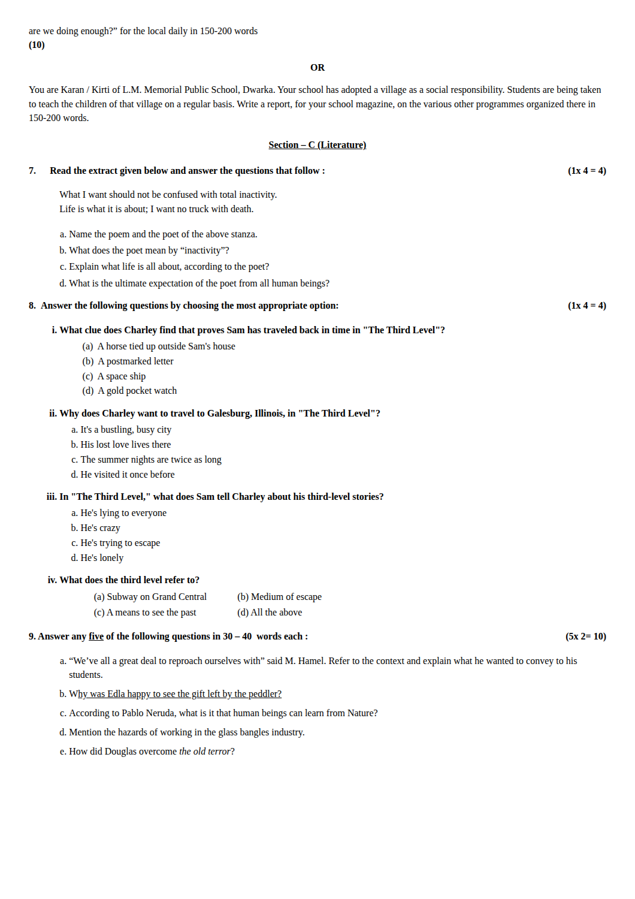are we doing enough?” for the local daily in 150-200 words
(10)
OR
You are Karan / Kirti of L.M. Memorial Public School, Dwarka. Your school has adopted a village as a social responsibility. Students are being taken to teach the children of that village on a regular basis. Write a report, for your school magazine, on the various other programmes organized there in 150-200 words.
Section – C (Literature)
7. Read the extract given below and answer the questions that follow :(1x 4 = 4)
What I want should not be confused with total inactivity.
Life is what it is about; I want no truck with death.
Name the poem and the poet of the above stanza.
What does the poet mean by “inactivity”?
Explain what life is all about, according to the poet?
What is the ultimate expectation of the poet from all human beings?
8. Answer the following questions by choosing the most appropriate option:(1x 4 = 4)
What clue does Charley find that proves Sam has traveled back in time in "The Third Level"?
(a) A horse tied up outside Sam's house
(b) A postmarked letter
(c) A space ship
(d) A gold pocket watch
Why does Charley want to travel to Galesburg, Illinois, in "The Third Level"?
It's a bustling, busy city
His lost love lives there
The summer nights are twice as long
He visited it once before
In "The Third Level," what does Sam tell Charley about his third-level stories?
He's lying to everyone
He's crazy
He's trying to escape
He's lonely
What does the third level refer to?
| (a) Subway on Grand Central | (b) Medium of escape |
| (c) A means to see the past | (d) All the above |
9. Answer any five of the following questions in 30 – 40 words each :(5x 2= 10)
“We’ve all a great deal to reproach ourselves with” said M. Hamel. Refer to the context and explain what he wanted to convey to his students.
Why was Edla happy to see the gift left by the peddler?
According to Pablo Neruda, what is it that human beings can learn from Nature?
Mention the hazards of working in the glass bangles industry.
How did Douglas overcome the old terror?